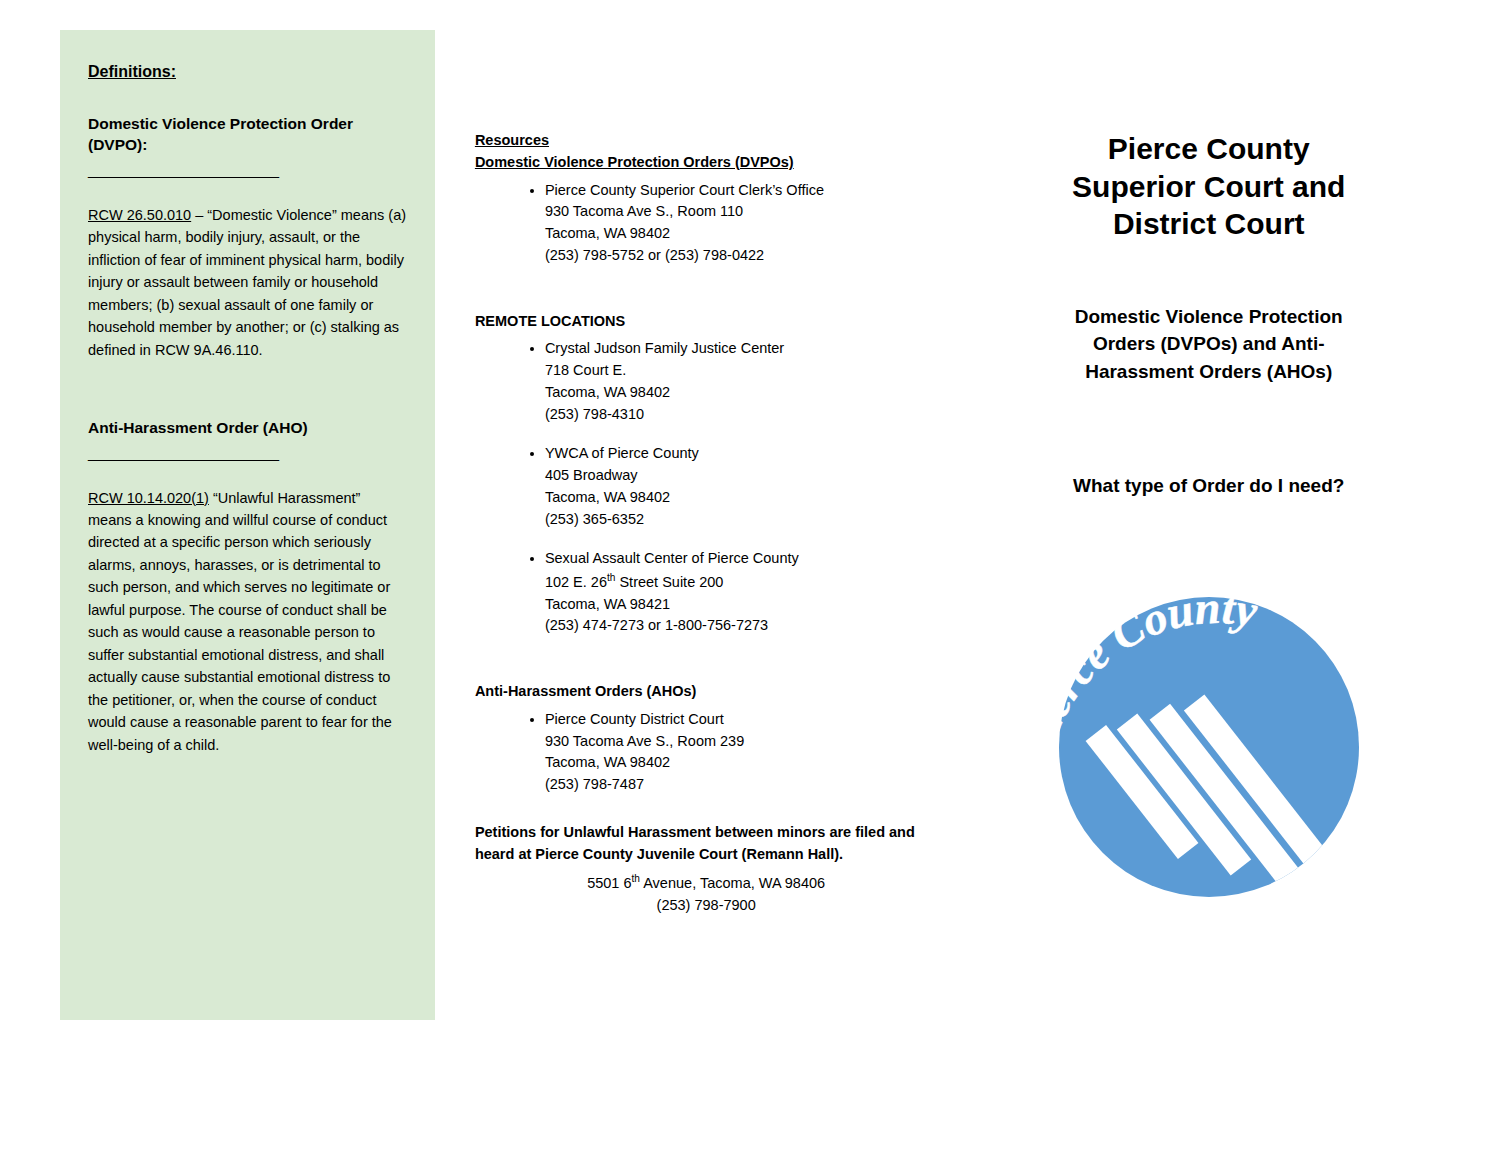Definitions:
Domestic Violence Protection Order (DVPO):
____________________________
RCW 26.50.010 – “Domestic Violence” means (a) physical harm, bodily injury, assault, or the infliction of fear of imminent physical harm, bodily injury or assault between family or household members; (b) sexual assault of one family or household member by another; or (c) stalking as defined in RCW 9A.46.110.
Anti-Harassment Order (AHO)
____________________________
RCW 10.14.020(1) “Unlawful Harassment” means a knowing and willful course of conduct directed at a specific person which seriously alarms, annoys, harasses, or is detrimental to such person, and which serves no legitimate or lawful purpose. The course of conduct shall be such as would cause a reasonable person to suffer substantial emotional distress, and shall actually cause substantial emotional distress to the petitioner, or, when the course of conduct would cause a reasonable parent to fear for the well-being of a child.
Resources
Domestic Violence Protection Orders (DVPOs)
Pierce County Superior Court Clerk’s Office 930 Tacoma Ave S., Room 110 Tacoma, WA 98402 (253) 798-5752 or (253) 798-0422
REMOTE LOCATIONS
Crystal Judson Family Justice Center 718 Court E. Tacoma, WA 98402 (253) 798-4310
YWCA of Pierce County 405 Broadway Tacoma, WA 98402 (253) 365-6352
Sexual Assault Center of Pierce County 102 E. 26th Street Suite 200 Tacoma, WA 98421 (253) 474-7273 or 1-800-756-7273
Anti-Harassment Orders (AHOs)
Pierce County District Court 930 Tacoma Ave S., Room 239 Tacoma, WA 98402 (253) 798-7487
Petitions for Unlawful Harassment between minors are filed and heard at Pierce County Juvenile Court (Remann Hall).
5501 6th Avenue, Tacoma, WA 98406
(253) 798-7900
Pierce County
Superior Court and
District Court
Domestic Violence Protection
Orders (DVPOs) and Anti-
Harassment Orders (AHOs)
What type of Order do I need?
Pierce County